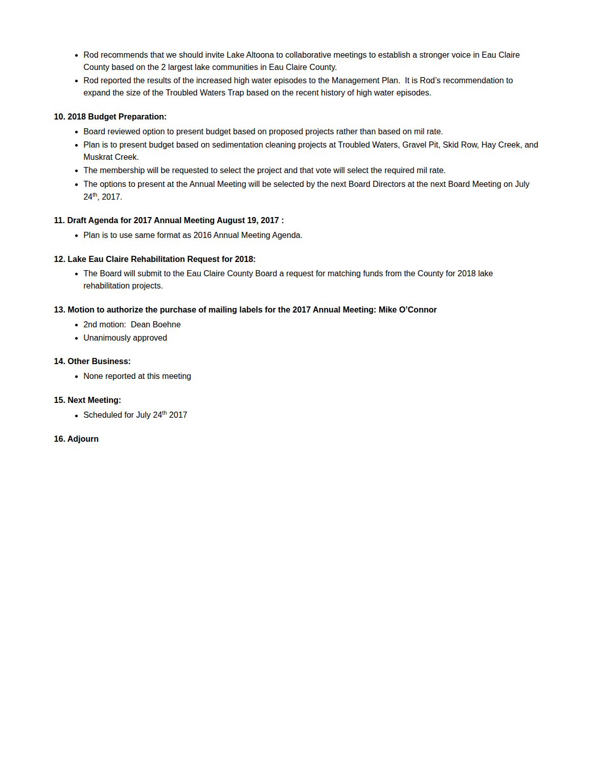Rod recommends that we should invite Lake Altoona to collaborative meetings to establish a stronger voice in Eau Claire County based on the 2 largest lake communities in Eau Claire County.
Rod reported the results of the increased high water episodes to the Management Plan. It is Rod’s recommendation to expand the size of the Troubled Waters Trap based on the recent history of high water episodes.
10. 2018 Budget Preparation:
Board reviewed option to present budget based on proposed projects rather than based on mil rate.
Plan is to present budget based on sedimentation cleaning projects at Troubled Waters, Gravel Pit, Skid Row, Hay Creek, and Muskrat Creek.
The membership will be requested to select the project and that vote will select the required mil rate.
The options to present at the Annual Meeting will be selected by the next Board Directors at the next Board Meeting on July 24th, 2017.
11. Draft Agenda for 2017 Annual Meeting August 19, 2017 :
Plan is to use same format as 2016 Annual Meeting Agenda.
12. Lake Eau Claire Rehabilitation Request for 2018:
The Board will submit to the Eau Claire County Board a request for matching funds from the County for 2018 lake rehabilitation projects.
13. Motion to authorize the purchase of mailing labels for the 2017 Annual Meeting: Mike O’Connor
2nd motion: Dean Boehne
Unanimously approved
14. Other Business:
None reported at this meeting
15. Next Meeting:
Scheduled for July 24th 2017
16. Adjourn